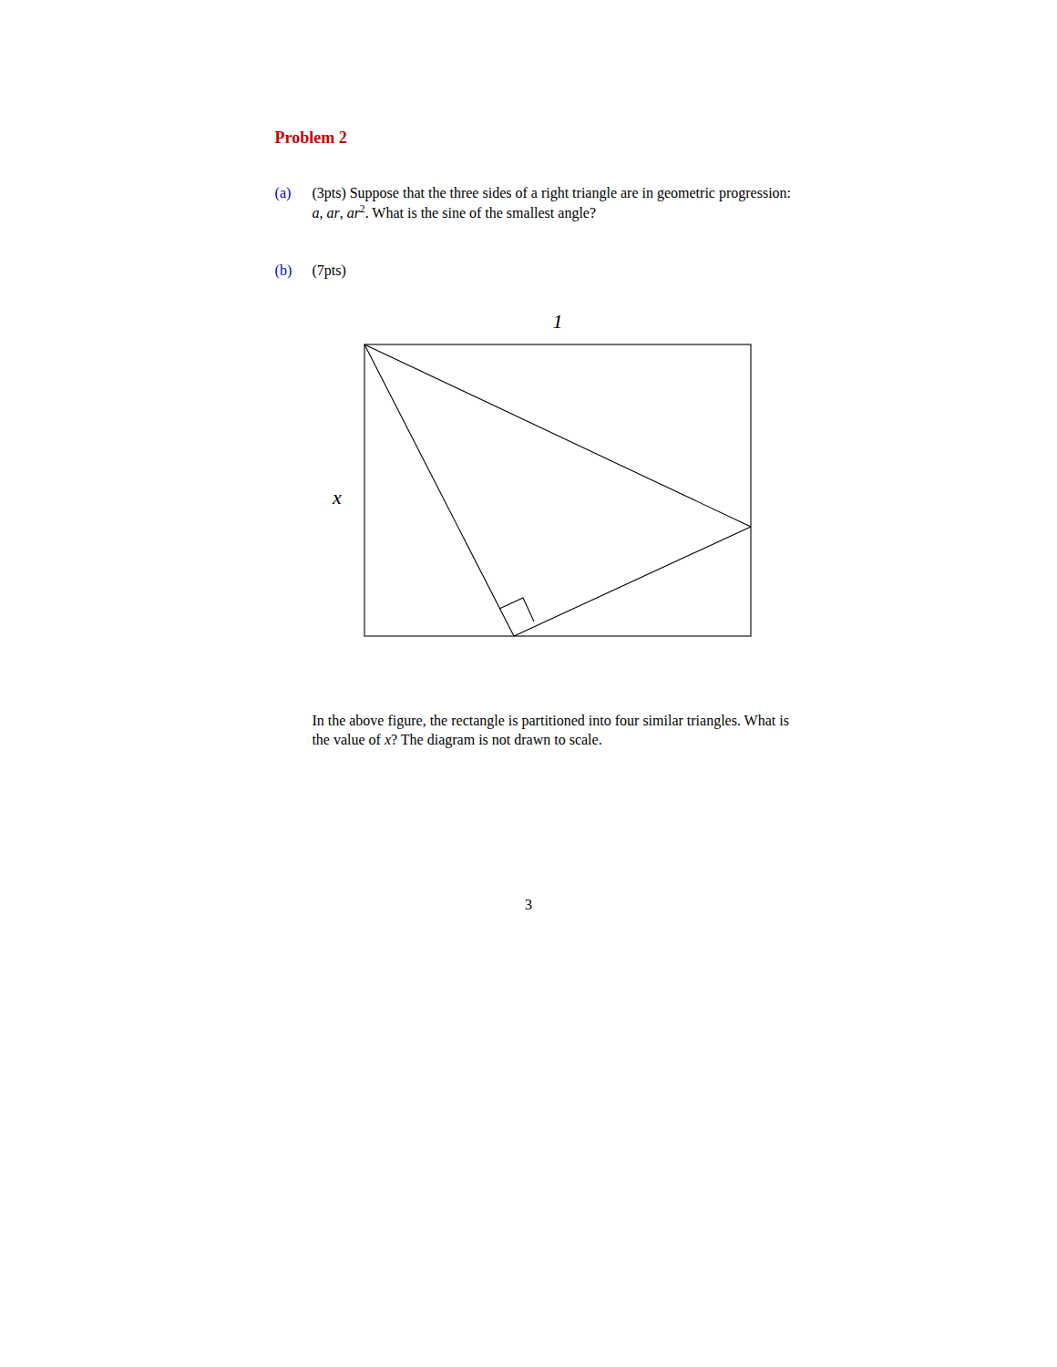Problem 2
(a) (3pts) Suppose that the three sides of a right triangle are in geometric progression: a, ar, ar2. What is the sine of the smallest angle?
(b) (7pts)
1 x
In the above figure, the rectangle is partitioned into four similar triangles. What is the value of x? The diagram is not drawn to scale.
3